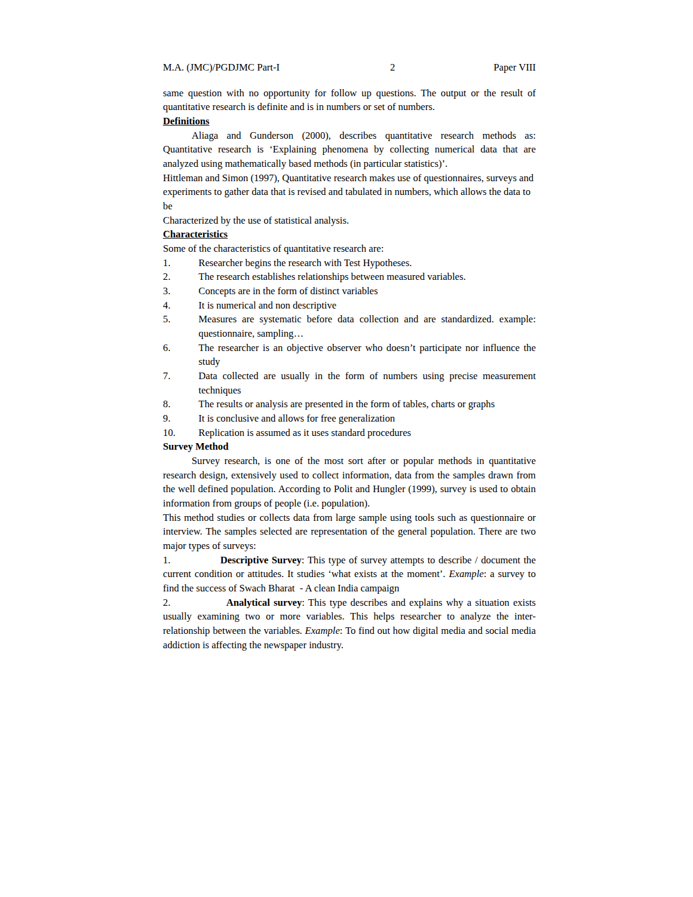M.A. (JMC)/PGDJMC Part-I 2 Paper VIII
same question with no opportunity for follow up questions. The output or the result of quantitative research is definite and is in numbers or set of numbers.
Definitions
Aliaga and Gunderson (2000), describes quantitative research methods as: Quantitative research is ‘Explaining phenomena by collecting numerical data that are analyzed using mathematically based methods (in particular statistics)’.
Hittleman and Simon (1997), Quantitative research makes use of questionnaires, surveys and experiments to gather data that is revised and tabulated in numbers, which allows the data to be
Characterized by the use of statistical analysis.
Characteristics
Some of the characteristics of quantitative research are:
1. Researcher begins the research with Test Hypotheses.
2. The research establishes relationships between measured variables.
3. Concepts are in the form of distinct variables
4. It is numerical and non descriptive
5. Measures are systematic before data collection and are standardized. example: questionnaire, sampling…
6. The researcher is an objective observer who doesn’t participate nor influence the study
7. Data collected are usually in the form of numbers using precise measurement techniques
8. The results or analysis are presented in the form of tables, charts or graphs
9. It is conclusive and allows for free generalization
10. Replication is assumed as it uses standard procedures
Survey Method
Survey research, is one of the most sort after or popular methods in quantitative research design, extensively used to collect information, data from the samples drawn from the well defined population. According to Polit and Hungler (1999), survey is used to obtain information from groups of people (i.e. population).
This method studies or collects data from large sample using tools such as questionnaire or interview. The samples selected are representation of the general population. There are two major types of surveys:
1. Descriptive Survey: This type of survey attempts to describe / document the current condition or attitudes. It studies ‘what exists at the moment’. Example: a survey to find the success of Swach Bharat - A clean India campaign
2. Analytical survey: This type describes and explains why a situation exists usually examining two or more variables. This helps researcher to analyze the inter-relationship between the variables. Example: To find out how digital media and social media addiction is affecting the newspaper industry.